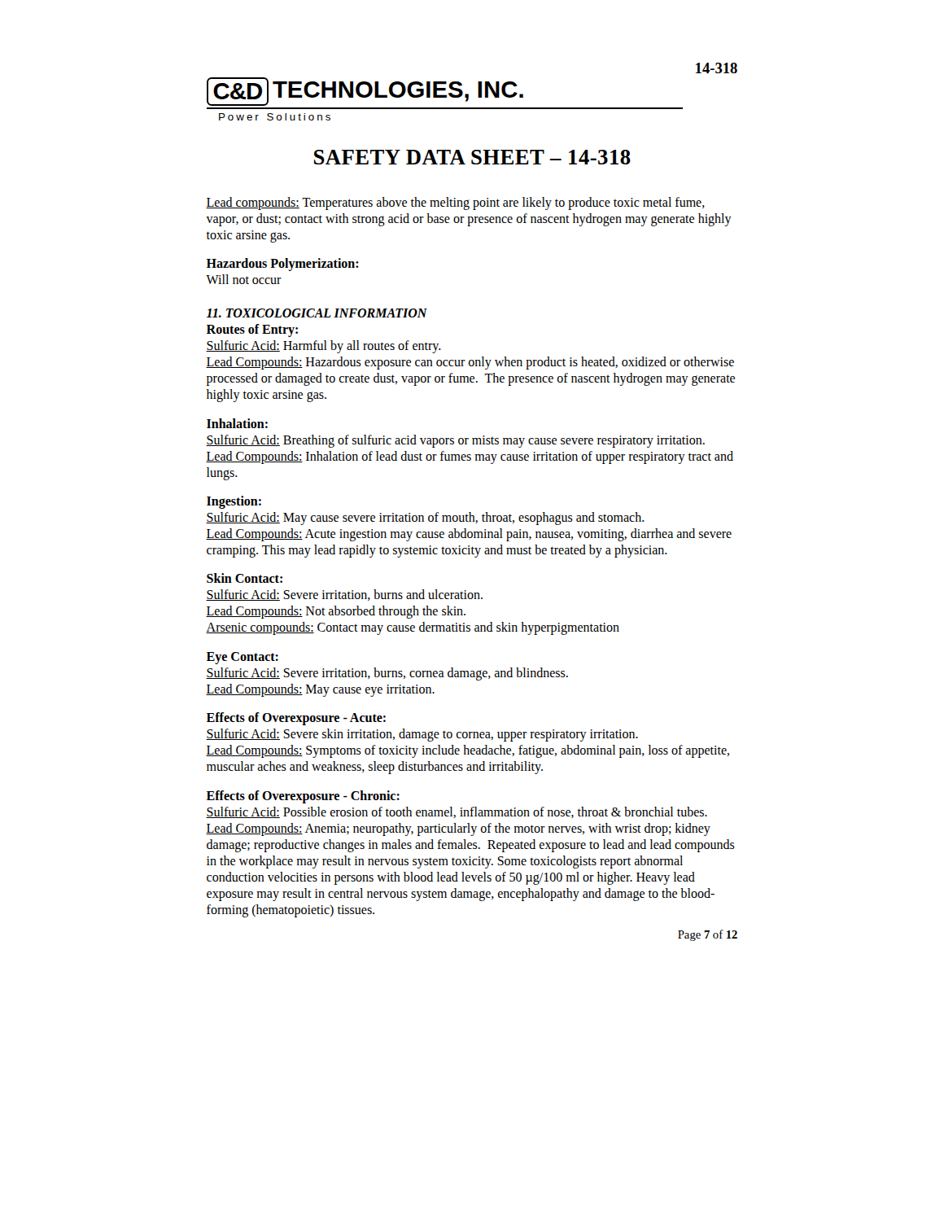14-318
C&D TECHNOLOGIES, INC.
Power Solutions
SAFETY DATA SHEET – 14-318
Lead compounds: Temperatures above the melting point are likely to produce toxic metal fume, vapor, or dust; contact with strong acid or base or presence of nascent hydrogen may generate highly toxic arsine gas.
Hazardous Polymerization:
Will not occur
11. TOXICOLOGICAL INFORMATION
Routes of Entry:
Sulfuric Acid: Harmful by all routes of entry.
Lead Compounds: Hazardous exposure can occur only when product is heated, oxidized or otherwise processed or damaged to create dust, vapor or fume. The presence of nascent hydrogen may generate highly toxic arsine gas.
Inhalation:
Sulfuric Acid: Breathing of sulfuric acid vapors or mists may cause severe respiratory irritation.
Lead Compounds: Inhalation of lead dust or fumes may cause irritation of upper respiratory tract and lungs.
Ingestion:
Sulfuric Acid: May cause severe irritation of mouth, throat, esophagus and stomach.
Lead Compounds: Acute ingestion may cause abdominal pain, nausea, vomiting, diarrhea and severe cramping. This may lead rapidly to systemic toxicity and must be treated by a physician.
Skin Contact:
Sulfuric Acid: Severe irritation, burns and ulceration.
Lead Compounds: Not absorbed through the skin.
Arsenic compounds: Contact may cause dermatitis and skin hyperpigmentation
Eye Contact:
Sulfuric Acid: Severe irritation, burns, cornea damage, and blindness.
Lead Compounds: May cause eye irritation.
Effects of Overexposure - Acute:
Sulfuric Acid: Severe skin irritation, damage to cornea, upper respiratory irritation.
Lead Compounds: Symptoms of toxicity include headache, fatigue, abdominal pain, loss of appetite, muscular aches and weakness, sleep disturbances and irritability.
Effects of Overexposure - Chronic:
Sulfuric Acid: Possible erosion of tooth enamel, inflammation of nose, throat & bronchial tubes.
Lead Compounds: Anemia; neuropathy, particularly of the motor nerves, with wrist drop; kidney damage; reproductive changes in males and females. Repeated exposure to lead and lead compounds in the workplace may result in nervous system toxicity. Some toxicologists report abnormal conduction velocities in persons with blood lead levels of 50 µg/100 ml or higher. Heavy lead exposure may result in central nervous system damage, encephalopathy and damage to the blood-forming (hematopoietic) tissues.
Page 7 of 12